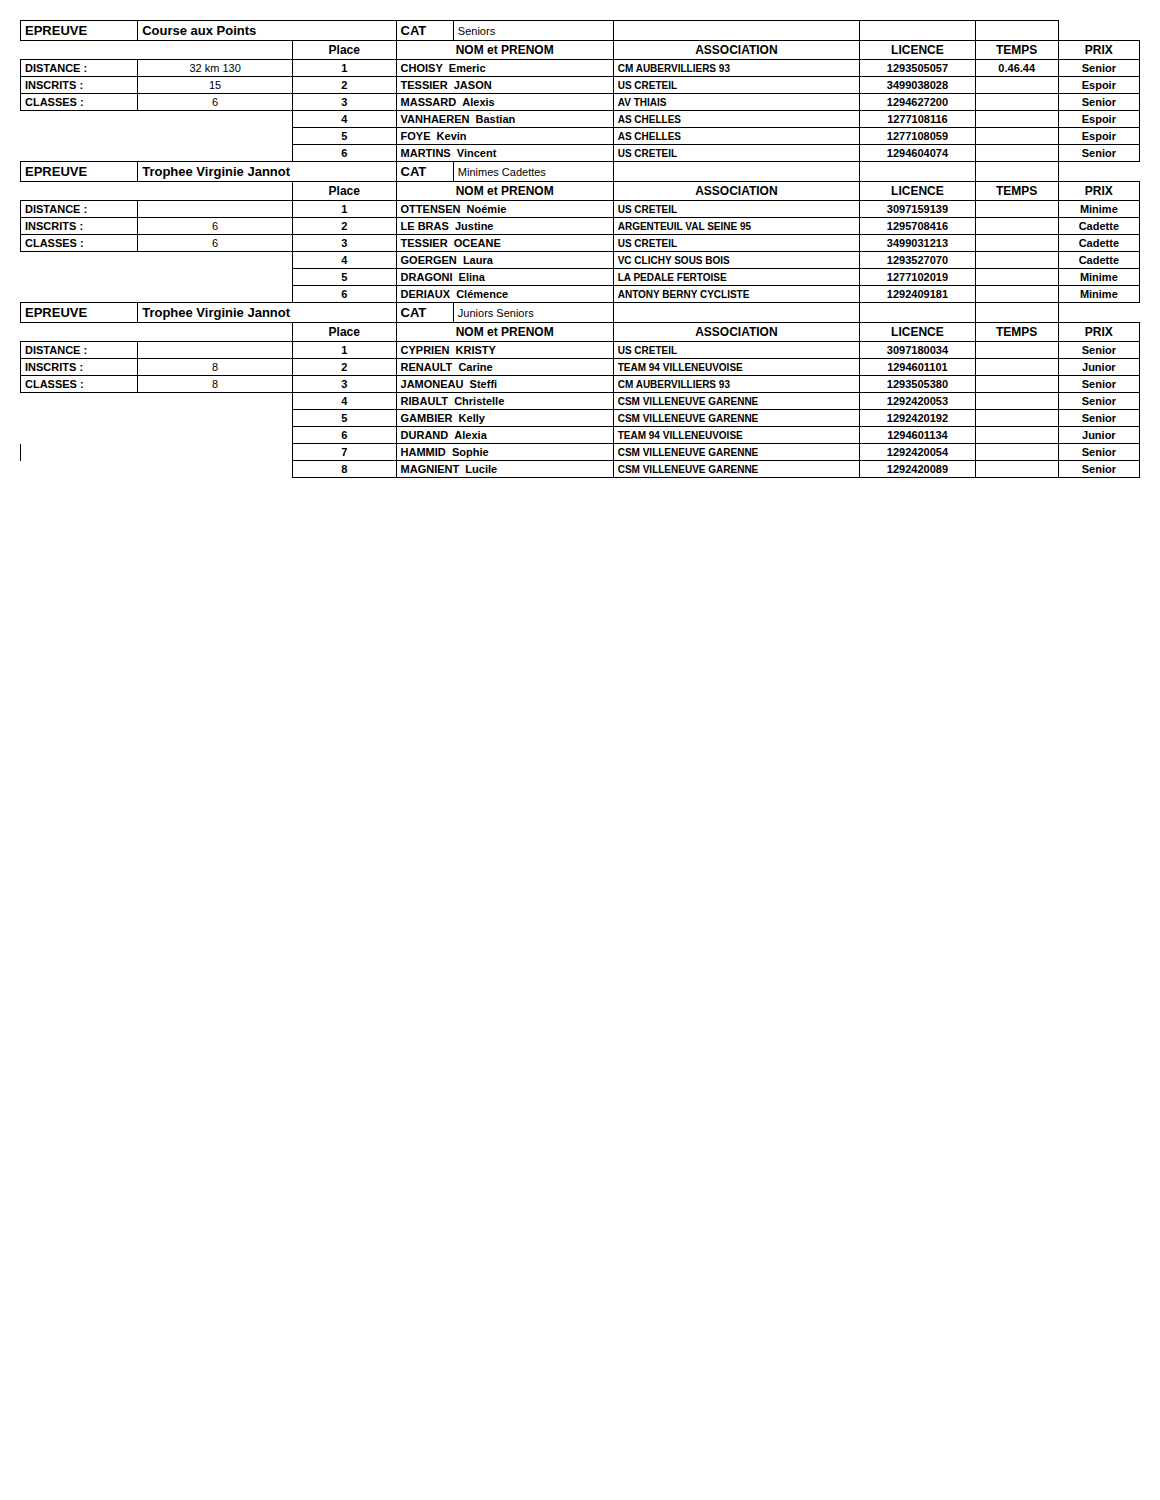| EPREUVE | Course aux Points | CAT | Seniors | | | |
| | | Place | NOM et PRENOM | ASSOCIATION | LICENCE | TEMPS | PRIX |
| DISTANCE : | 32 km 130 | 1 | CHOISY Emeric | CM AUBERVILLIERS 93 | 1293505057 | 0.46.44 | Senior |
| INSCRITS : | 15 | 2 | TESSIER JASON | US CRETEIL | 3499038028 | | Espoir |
| CLASSES : | 6 | 3 | MASSARD Alexis | AV THIAIS | 1294627200 | | Senior |
| | | 4 | VANHAEREN Bastian | AS CHELLES | 1277108116 | | Espoir |
| | | 5 | FOYE Kevin | AS CHELLES | 1277108059 | | Espoir |
| | | 6 | MARTINS Vincent | US CRETEIL | 1294604074 | | Senior |
| EPREUVE | Trophee Virginie Jannot | CAT | Minimes Cadettes | | | |
| | | Place | NOM et PRENOM | ASSOCIATION | LICENCE | TEMPS | PRIX |
| DISTANCE : | | 1 | OTTENSEN Noémie | US CRETEIL | 3097159139 | | Minime |
| INSCRITS : | 6 | 2 | LE BRAS Justine | ARGENTEUIL VAL SEINE 95 | 1295708416 | | Cadette |
| CLASSES : | 6 | 3 | TESSIER OCEANE | US CRETEIL | 3499031213 | | Cadette |
| | | 4 | GOERGEN Laura | VC CLICHY SOUS BOIS | 1293527070 | | Cadette |
| | | 5 | DRAGONI Elina | LA PEDALE FERTOISE | 1277102019 | | Minime |
| | | 6 | DERIAUX Clémence | ANTONY BERNY CYCLISTE | 1292409181 | | Minime |
| EPREUVE | Trophee Virginie Jannot | CAT | Juniors Seniors | | | |
| | | Place | NOM et PRENOM | ASSOCIATION | LICENCE | TEMPS | PRIX |
| DISTANCE : | | 1 | CYPRIEN KRISTY | US CRETEIL | 3097180034 | | Senior |
| INSCRITS : | 8 | 2 | RENAULT Carine | TEAM 94 VILLENEUVOISE | 1294601101 | | Junior |
| CLASSES : | 8 | 3 | JAMONEAU Steffi | CM AUBERVILLIERS 93 | 1293505380 | | Senior |
| | | 4 | RIBAULT Christelle | CSM VILLENEUVE GARENNE | 1292420053 | | Senior |
| | | 5 | GAMBIER Kelly | CSM VILLENEUVE GARENNE | 1292420192 | | Senior |
| | | 6 | DURAND Alexia | TEAM 94 VILLENEUVOISE | 1294601134 | | Junior |
| | | 7 | HAMMID Sophie | CSM VILLENEUVE GARENNE | 1292420054 | | Senior |
| | | 8 | MAGNIENT Lucile | CSM VILLENEUVE GARENNE | 1292420089 | | Senior |